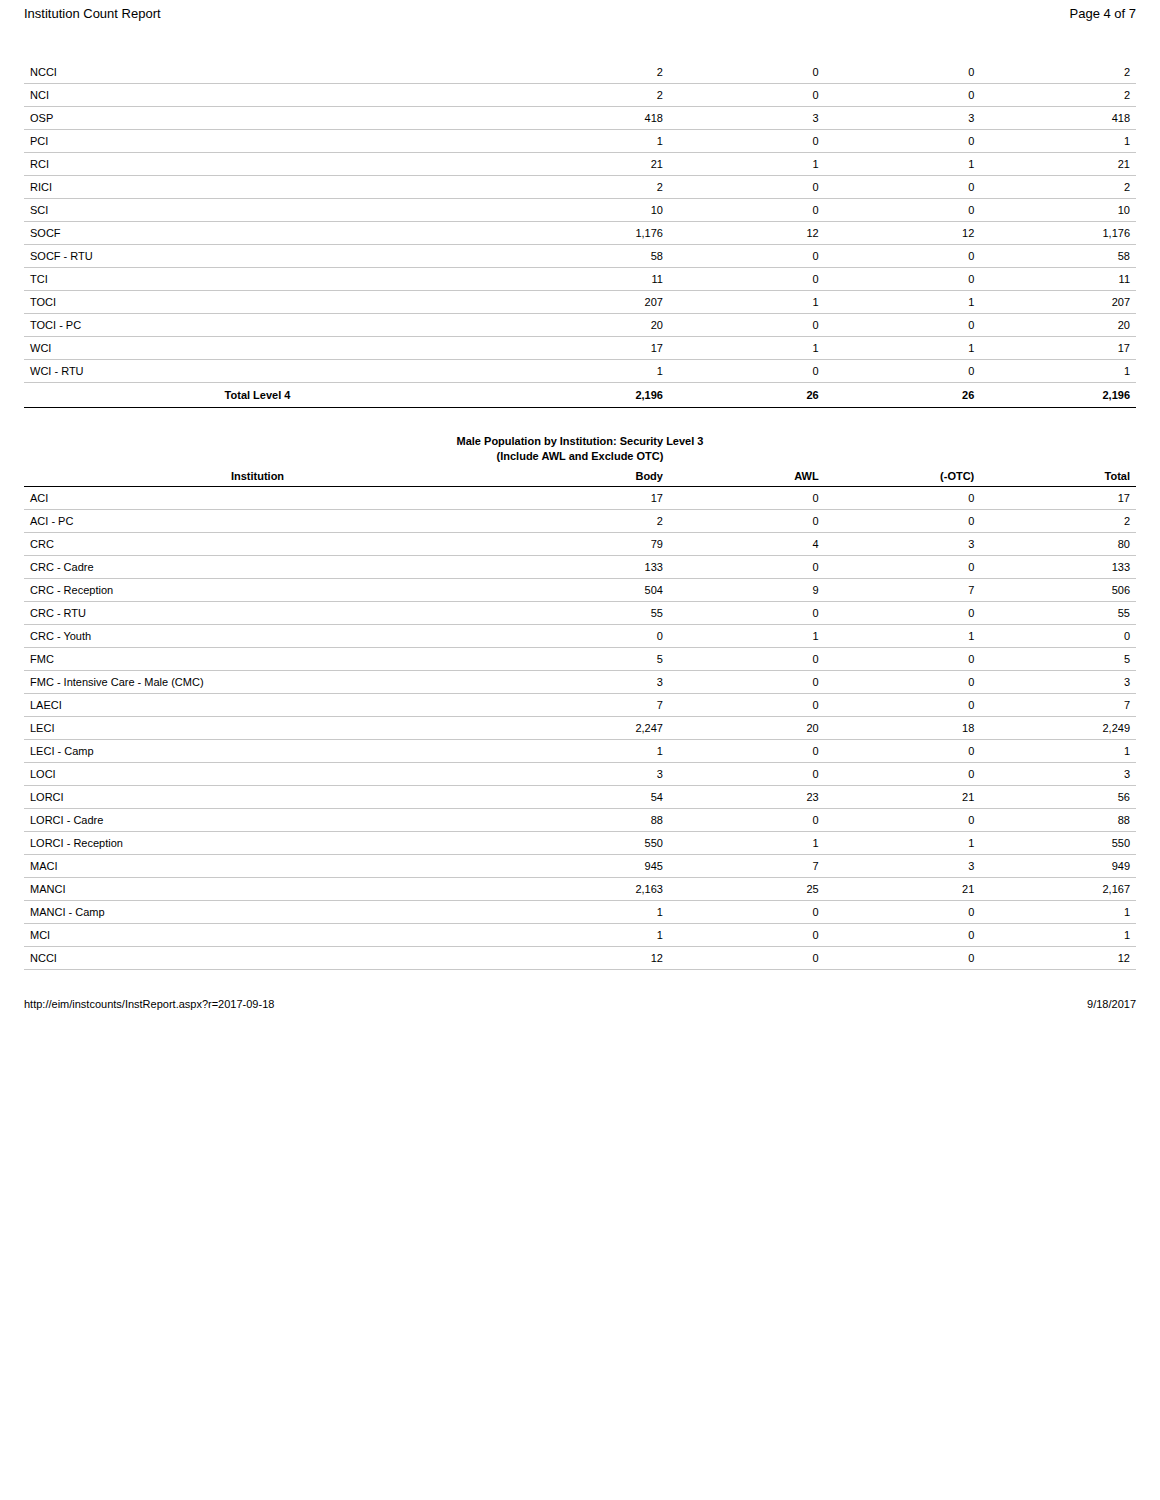Institution Count Report
Page 4 of 7
| NCCI | 2 | 0 | 0 | 2 |
| NCI | 2 | 0 | 0 | 2 |
| OSP | 418 | 3 | 3 | 418 |
| PCI | 1 | 0 | 0 | 1 |
| RCI | 21 | 1 | 1 | 21 |
| RICI | 2 | 0 | 0 | 2 |
| SCI | 10 | 0 | 0 | 10 |
| SOCF | 1,176 | 12 | 12 | 1,176 |
| SOCF - RTU | 58 | 0 | 0 | 58 |
| TCI | 11 | 0 | 0 | 11 |
| TOCI | 207 | 1 | 1 | 207 |
| TOCI - PC | 20 | 0 | 0 | 20 |
| WCI | 17 | 1 | 1 | 17 |
| WCI - RTU | 1 | 0 | 0 | 1 |
| Total Level 4 | 2,196 | 26 | 26 | 2,196 |
Male Population by Institution: Security Level 3
(Include AWL and Exclude OTC)
| Institution | Body | AWL | (-OTC) | Total |
| ACI | 17 | 0 | 0 | 17 |
| ACI - PC | 2 | 0 | 0 | 2 |
| CRC | 79 | 4 | 3 | 80 |
| CRC - Cadre | 133 | 0 | 0 | 133 |
| CRC - Reception | 504 | 9 | 7 | 506 |
| CRC - RTU | 55 | 0 | 0 | 55 |
| CRC - Youth | 0 | 1 | 1 | 0 |
| FMC | 5 | 0 | 0 | 5 |
| FMC - Intensive Care - Male (CMC) | 3 | 0 | 0 | 3 |
| LAECI | 7 | 0 | 0 | 7 |
| LECI | 2,247 | 20 | 18 | 2,249 |
| LECI - Camp | 1 | 0 | 0 | 1 |
| LOCI | 3 | 0 | 0 | 3 |
| LORCI | 54 | 23 | 21 | 56 |
| LORCI - Cadre | 88 | 0 | 0 | 88 |
| LORCI - Reception | 550 | 1 | 1 | 550 |
| MACI | 945 | 7 | 3 | 949 |
| MANCI | 2,163 | 25 | 21 | 2,167 |
| MANCI - Camp | 1 | 0 | 0 | 1 |
| MCI | 1 | 0 | 0 | 1 |
| NCCI | 12 | 0 | 0 | 12 |
http://eim/instcounts/InstReport.aspx?r=2017-09-18
9/18/2017